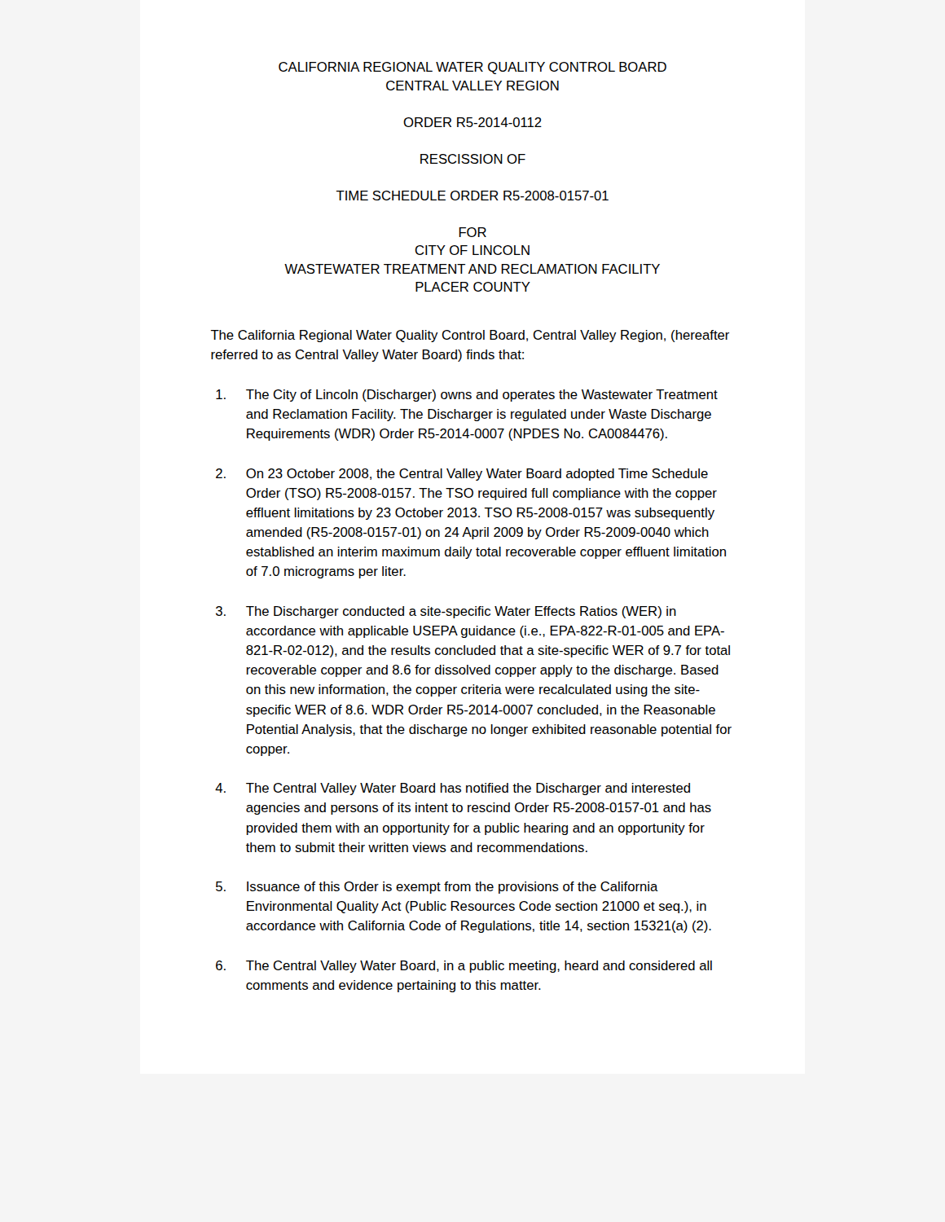California Regional Water Quality Control Board
Central Valley Region
Order R5-2014-0112
Rescission of
Time Schedule Order R5-2008-0157-01
for
City of Lincoln
Wastewater Treatment and Reclamation Facility
Placer County
The California Regional Water Quality Control Board, Central Valley Region, (hereafter referred to as Central Valley Water Board) finds that:
The City of Lincoln (Discharger) owns and operates the Wastewater Treatment and Reclamation Facility. The Discharger is regulated under Waste Discharge Requirements (WDR) Order R5-2014-0007 (NPDES No. CA0084476).
On 23 October 2008, the Central Valley Water Board adopted Time Schedule Order (TSO) R5-2008-0157. The TSO required full compliance with the copper effluent limitations by 23 October 2013. TSO R5-2008-0157 was subsequently amended (R5-2008-0157-01) on 24 April 2009 by Order R5-2009-0040 which established an interim maximum daily total recoverable copper effluent limitation of 7.0 micrograms per liter.
The Discharger conducted a site-specific Water Effects Ratios (WER) in accordance with applicable USEPA guidance (i.e., EPA-822-R-01-005 and EPA-821-R-02-012), and the results concluded that a site-specific WER of 9.7 for total recoverable copper and 8.6 for dissolved copper apply to the discharge. Based on this new information, the copper criteria were recalculated using the site-specific WER of 8.6. WDR Order R5-2014-0007 concluded, in the Reasonable Potential Analysis, that the discharge no longer exhibited reasonable potential for copper.
The Central Valley Water Board has notified the Discharger and interested agencies and persons of its intent to rescind Order R5-2008-0157-01 and has provided them with an opportunity for a public hearing and an opportunity for them to submit their written views and recommendations.
Issuance of this Order is exempt from the provisions of the California Environmental Quality Act (Public Resources Code section 21000 et seq.), in accordance with California Code of Regulations, title 14, section 15321(a) (2).
The Central Valley Water Board, in a public meeting, heard and considered all comments and evidence pertaining to this matter.